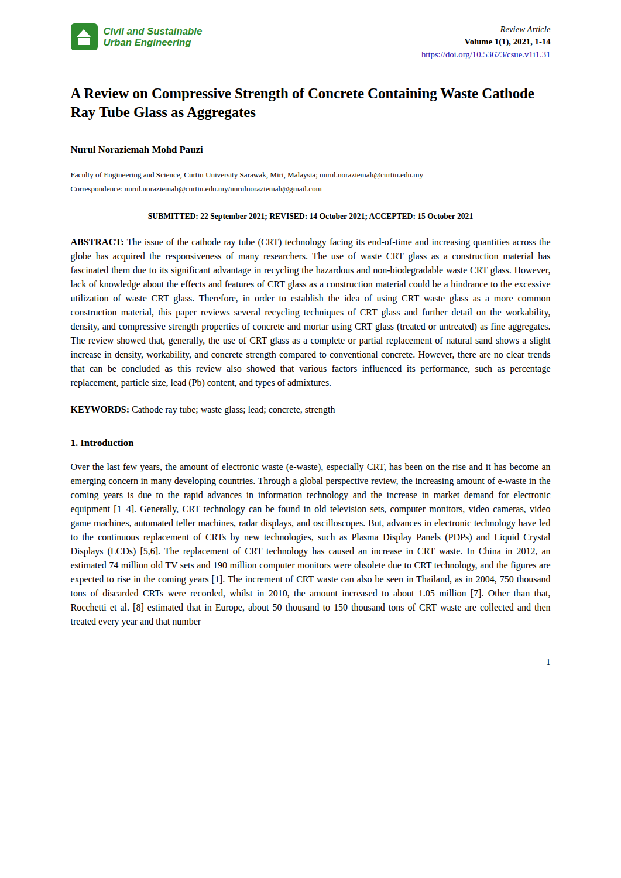Civil and Sustainable
Urban Engineering
Review Article
Volume 1(1), 2021, 1-14
https://doi.org/10.53623/csue.v1i1.31
A Review on Compressive Strength of Concrete Containing Waste Cathode Ray Tube Glass as Aggregates
Nurul Noraziemah Mohd Pauzi
Faculty of Engineering and Science, Curtin University Sarawak, Miri, Malaysia; nurul.noraziemah@curtin.edu.my
Correspondence: nurul.noraziemah@curtin.edu.my/nurulnoraziemah@gmail.com
SUBMITTED: 22 September 2021; REVISED: 14 October 2021; ACCEPTED: 15 October 2021
ABSTRACT: The issue of the cathode ray tube (CRT) technology facing its end-of-time and increasing quantities across the globe has acquired the responsiveness of many researchers. The use of waste CRT glass as a construction material has fascinated them due to its significant advantage in recycling the hazardous and non-biodegradable waste CRT glass. However, lack of knowledge about the effects and features of CRT glass as a construction material could be a hindrance to the excessive utilization of waste CRT glass. Therefore, in order to establish the idea of using CRT waste glass as a more common construction material, this paper reviews several recycling techniques of CRT glass and further detail on the workability, density, and compressive strength properties of concrete and mortar using CRT glass (treated or untreated) as fine aggregates. The review showed that, generally, the use of CRT glass as a complete or partial replacement of natural sand shows a slight increase in density, workability, and concrete strength compared to conventional concrete. However, there are no clear trends that can be concluded as this review also showed that various factors influenced its performance, such as percentage replacement, particle size, lead (Pb) content, and types of admixtures.
KEYWORDS: Cathode ray tube; waste glass; lead; concrete, strength
1. Introduction
Over the last few years, the amount of electronic waste (e-waste), especially CRT, has been on the rise and it has become an emerging concern in many developing countries. Through a global perspective review, the increasing amount of e-waste in the coming years is due to the rapid advances in information technology and the increase in market demand for electronic equipment [1–4]. Generally, CRT technology can be found in old television sets, computer monitors, video cameras, video game machines, automated teller machines, radar displays, and oscilloscopes. But, advances in electronic technology have led to the continuous replacement of CRTs by new technologies, such as Plasma Display Panels (PDPs) and Liquid Crystal Displays (LCDs) [5,6]. The replacement of CRT technology has caused an increase in CRT waste. In China in 2012, an estimated 74 million old TV sets and 190 million computer monitors were obsolete due to CRT technology, and the figures are expected to rise in the coming years [1]. The increment of CRT waste can also be seen in Thailand, as in 2004, 750 thousand tons of discarded CRTs were recorded, whilst in 2010, the amount increased to about 1.05 million [7]. Other than that, Rocchetti et al. [8] estimated that in Europe, about 50 thousand to 150 thousand tons of CRT waste are collected and then treated every year and that number
1